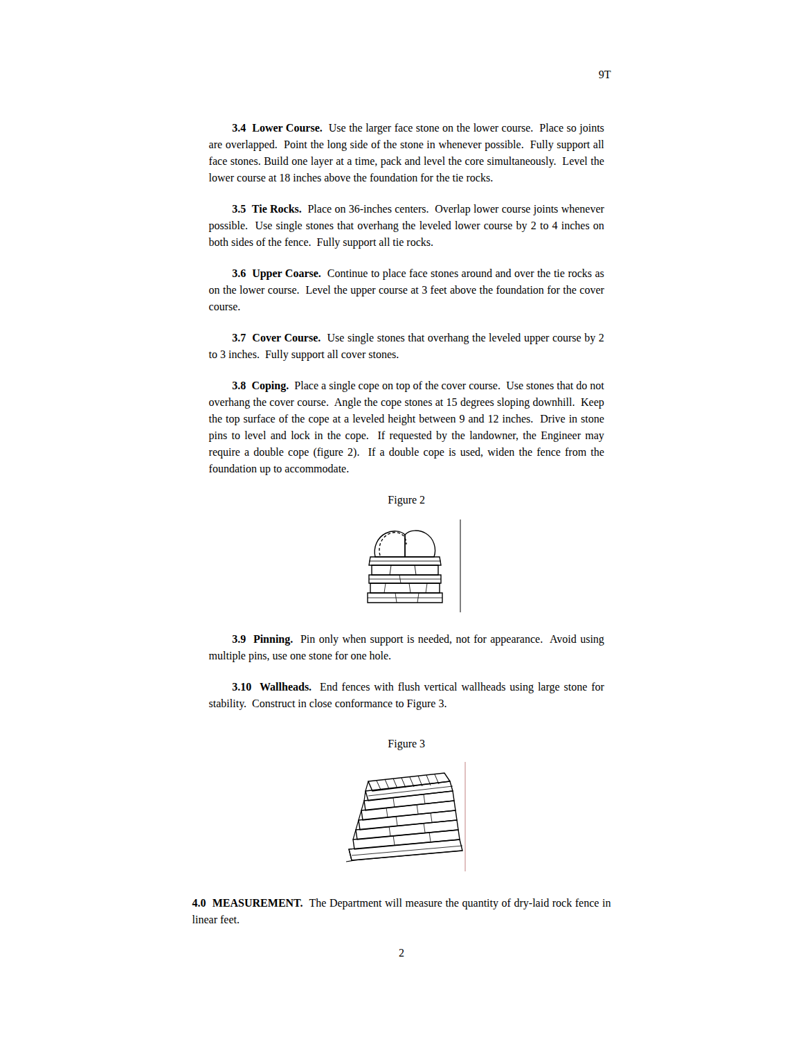9T
3.4 Lower Course. Use the larger face stone on the lower course. Place so joints are overlapped. Point the long side of the stone in whenever possible. Fully support all face stones. Build one layer at a time, pack and level the core simultaneously. Level the lower course at 18 inches above the foundation for the tie rocks.
3.5 Tie Rocks. Place on 36-inches centers. Overlap lower course joints whenever possible. Use single stones that overhang the leveled lower course by 2 to 4 inches on both sides of the fence. Fully support all tie rocks.
3.6 Upper Coarse. Continue to place face stones around and over the tie rocks as on the lower course. Level the upper course at 3 feet above the foundation for the cover course.
3.7 Cover Course. Use single stones that overhang the leveled upper course by 2 to 3 inches. Fully support all cover stones.
3.8 Coping. Place a single cope on top of the cover course. Use stones that do not overhang the cover course. Angle the cope stones at 15 degrees sloping downhill. Keep the top surface of the cope at a leveled height between 9 and 12 inches. Drive in stone pins to level and lock in the cope. If requested by the landowner, the Engineer may require a double cope (figure 2). If a double cope is used, widen the fence from the foundation up to accommodate.
Figure 2
3.9 Pinning. Pin only when support is needed, not for appearance. Avoid using multiple pins, use one stone for one hole.
3.10 Wallheads. End fences with flush vertical wallheads using large stone for stability. Construct in close conformance to Figure 3.
Figure 3
4.0 MEASUREMENT. The Department will measure the quantity of dry-laid rock fence in linear feet.
2